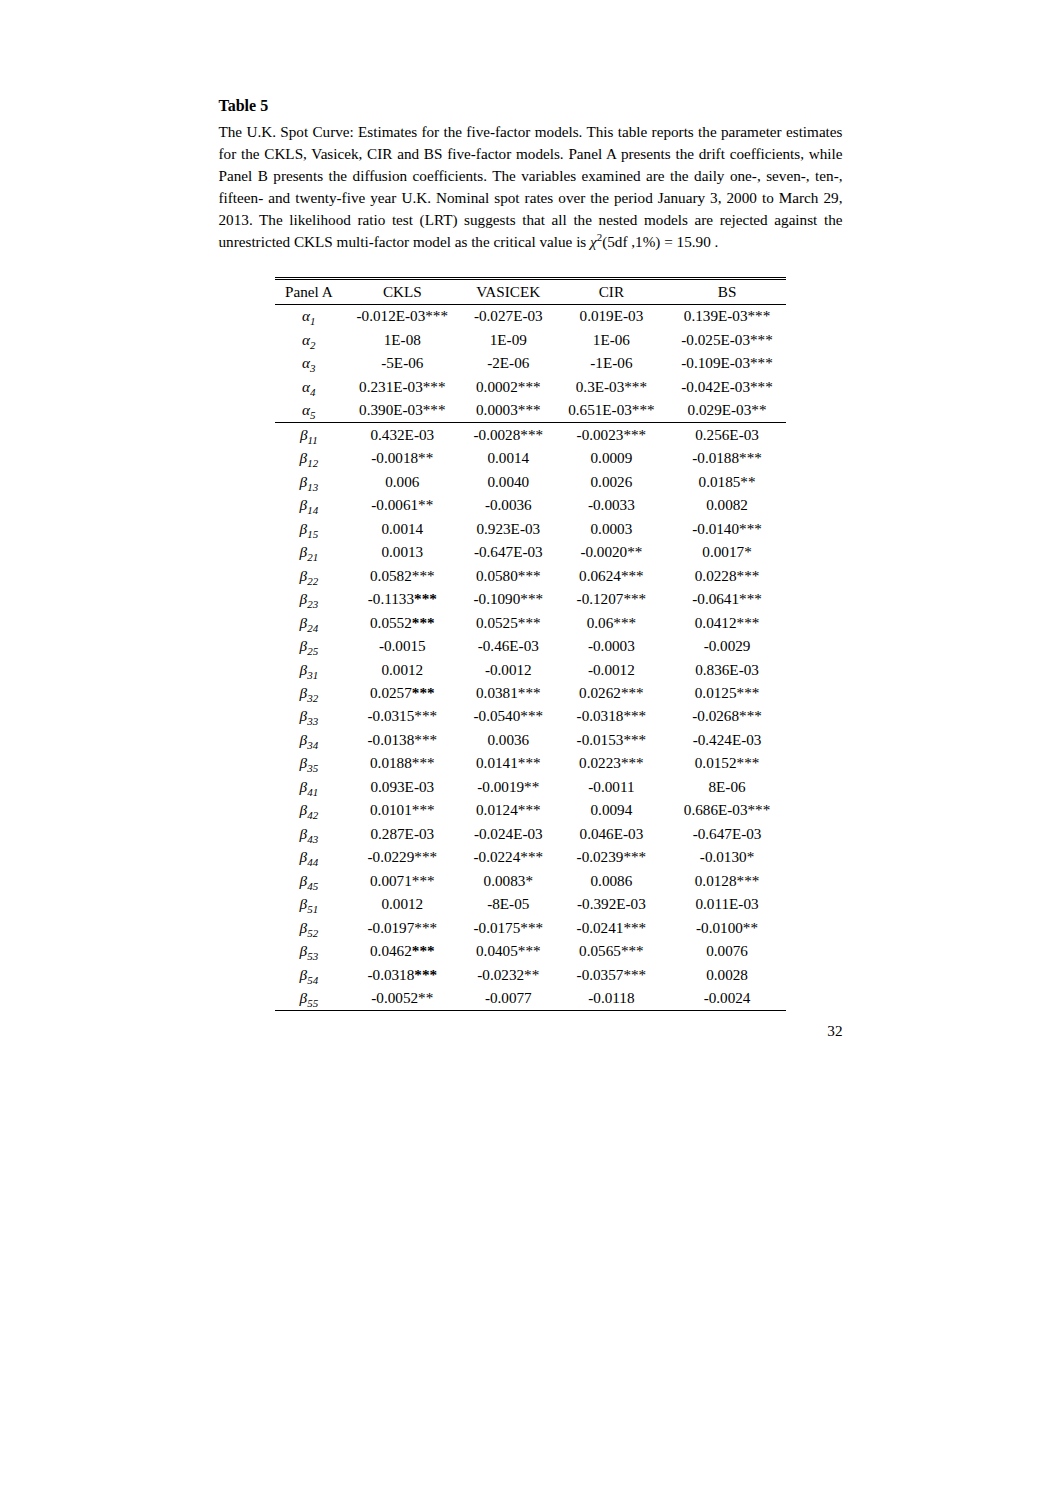Table 5
The U.K. Spot Curve: Estimates for the five-factor models. This table reports the parameter estimates for the CKLS, Vasicek, CIR and BS five-factor models. Panel A presents the drift coefficients, while Panel B presents the diffusion coefficients. The variables examined are the daily one-, seven-, ten-, fifteen- and twenty-five year U.K. Nominal spot rates over the period January 3, 2000 to March 29, 2013. The likelihood ratio test (LRT) suggests that all the nested models are rejected against the unrestricted CKLS multi-factor model as the critical value is χ2(5df ,1%) = 15.90 .
| Panel A | CKLS | VASICEK | CIR | BS |
| --- | --- | --- | --- | --- |
| α 1 | -0.012E-03*** | -0.027E-03 | 0.019E-03 | 0.139E-03*** |
| α 2 | 1E-08 | 1E-09 | 1E-06 | -0.025E-03*** |
| α 3 | -5E-06 | -2E-06 | -1E-06 | -0.109E-03*** |
| α 4 | 0.231E-03*** | 0.0002*** | 0.3E-03*** | -0.042E-03*** |
| α 5 | 0.390E-03*** | 0.0003*** | 0.651E-03*** | 0.029E-03** |
| β 11 | 0.432E-03 | -0.0028*** | -0.0023*** | 0.256E-03 |
| β 12 | -0.0018** | 0.0014 | 0.0009 | -0.0188*** |
| β 13 | 0.006 | 0.0040 | 0.0026 | 0.0185** |
| β 14 | -0.0061** | -0.0036 | -0.0033 | 0.0082 |
| β 15 | 0.0014 | 0.923E-03 | 0.0003 | -0.0140*** |
| β 21 | 0.0013 | -0.647E-03 | -0.0020** | 0.0017* |
| β 22 | 0.0582*** | 0.0580*** | 0.0624*** | 0.0228*** |
| β 23 | -0.1133 *** | -0.1090*** | -0.1207*** | -0.0641*** |
| β 24 | 0.0552 *** | 0.0525*** | 0.06*** | 0.0412*** |
| β 25 | -0.0015 | -0.46E-03 | -0.0003 | -0.0029 |
| β 31 | 0.0012 | -0.0012 | -0.0012 | 0.836E-03 |
| β 32 | 0.0257 *** | 0.0381*** | 0.0262*** | 0.0125*** |
| β 33 | -0.0315*** | -0.0540*** | -0.0318*** | -0.0268*** |
| β 34 | -0.0138*** | 0.0036 | -0.0153*** | -0.424E-03 |
| β 35 | 0.0188*** | 0.0141*** | 0.0223*** | 0.0152*** |
| β 41 | 0.093E-03 | -0.0019** | -0.0011 | 8E-06 |
| β 42 | 0.0101*** | 0.0124*** | 0.0094 | 0.686E-03*** |
| β 43 | 0.287E-03 | -0.024E-03 | 0.046E-03 | -0.647E-03 |
| β 44 | -0.0229*** | -0.0224*** | -0.0239*** | -0.0130* |
| β 45 | 0.0071*** | 0.0083* | 0.0086 | 0.0128*** |
| β 51 | 0.0012 | -8E-05 | -0.392E-03 | 0.011E-03 |
| β 52 | -0.0197*** | -0.0175*** | -0.0241*** | -0.0100** |
| β 53 | 0.0462 *** | 0.0405*** | 0.0565*** | 0.0076 |
| β 54 | -0.0318 *** | -0.0232** | -0.0357*** | 0.0028 |
| β 55 | -0.0052** | -0.0077 | -0.0118 | -0.0024 |
32